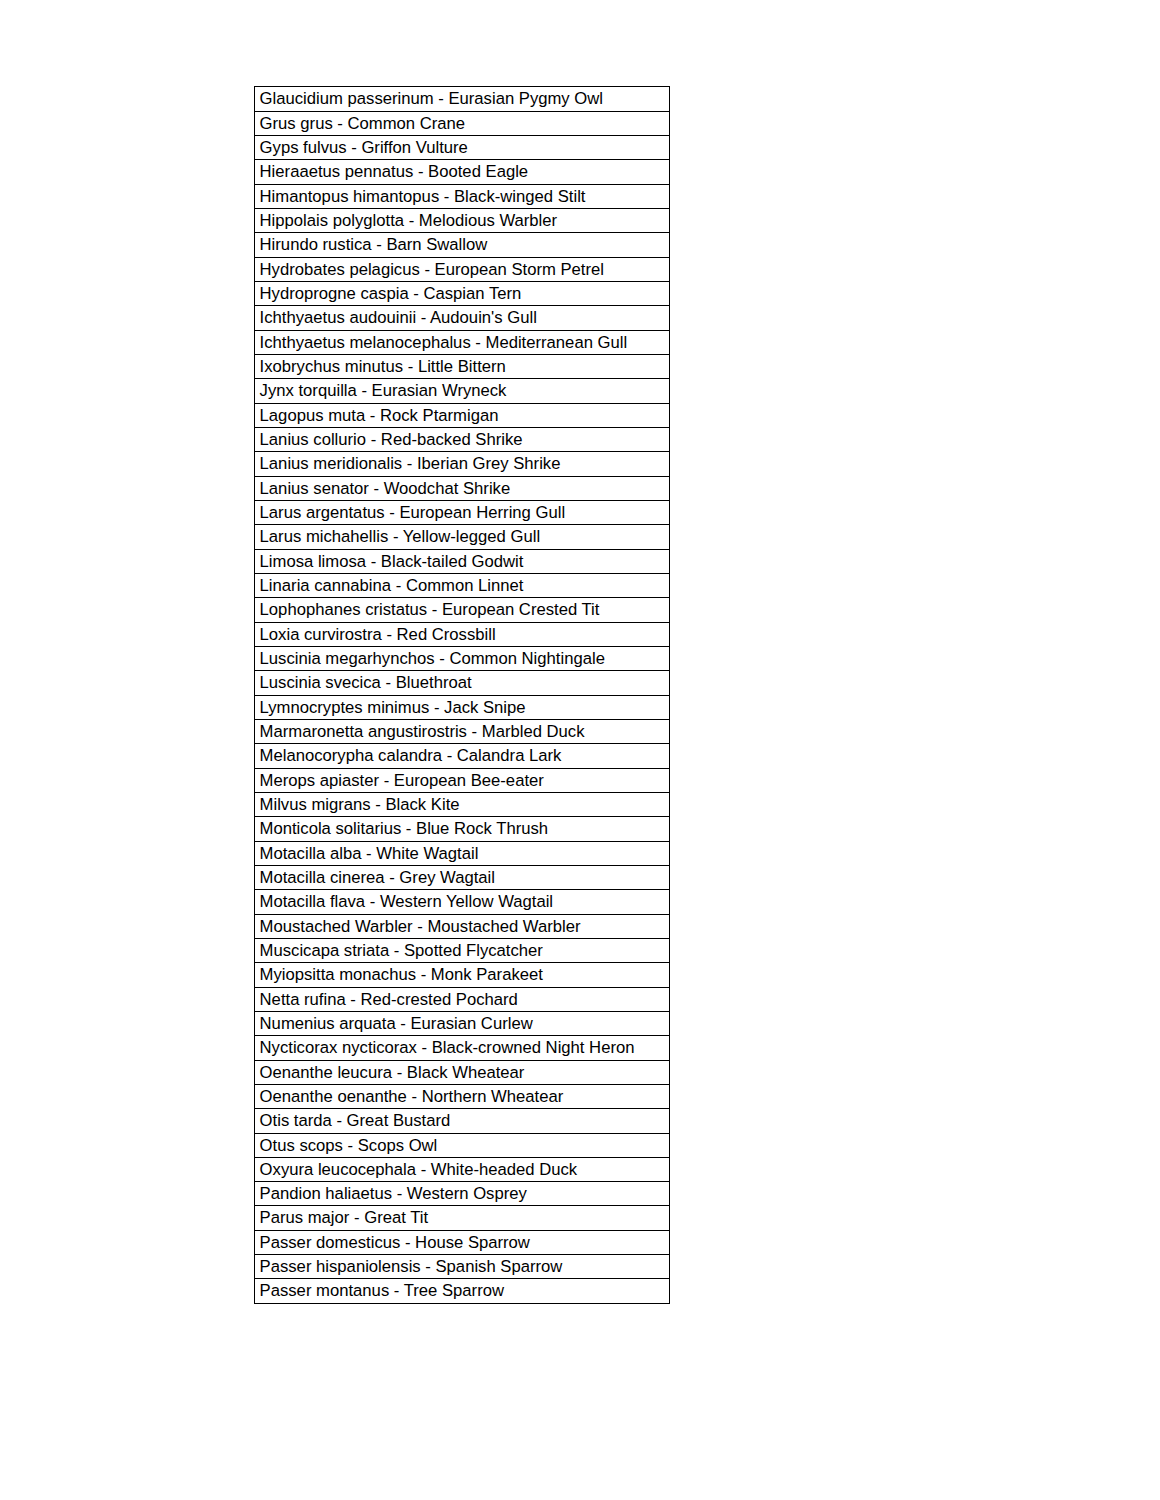| Glaucidium passerinum - Eurasian Pygmy Owl |
| Grus grus - Common Crane |
| Gyps fulvus - Griffon Vulture |
| Hieraaetus pennatus - Booted Eagle |
| Himantopus himantopus - Black-winged Stilt |
| Hippolais polyglotta - Melodious Warbler |
| Hirundo rustica - Barn Swallow |
| Hydrobates pelagicus - European Storm Petrel |
| Hydroprogne caspia - Caspian Tern |
| Ichthyaetus audouinii - Audouin's Gull |
| Ichthyaetus melanocephalus - Mediterranean Gull |
| Ixobrychus minutus - Little Bittern |
| Jynx torquilla - Eurasian Wryneck |
| Lagopus muta - Rock Ptarmigan |
| Lanius collurio - Red-backed Shrike |
| Lanius meridionalis - Iberian Grey Shrike |
| Lanius senator - Woodchat Shrike |
| Larus argentatus - European Herring Gull |
| Larus michahellis - Yellow-legged Gull |
| Limosa limosa - Black-tailed Godwit |
| Linaria cannabina - Common Linnet |
| Lophophanes cristatus - European Crested Tit |
| Loxia curvirostra - Red Crossbill |
| Luscinia megarhynchos - Common Nightingale |
| Luscinia svecica - Bluethroat |
| Lymnocryptes minimus - Jack Snipe |
| Marmaronetta angustirostris - Marbled Duck |
| Melanocorypha calandra - Calandra Lark |
| Merops apiaster - European Bee-eater |
| Milvus migrans - Black Kite |
| Monticola solitarius - Blue Rock Thrush |
| Motacilla alba - White Wagtail |
| Motacilla cinerea - Grey Wagtail |
| Motacilla flava - Western Yellow Wagtail |
| Moustached Warbler - Moustached Warbler |
| Muscicapa striata - Spotted Flycatcher |
| Myiopsitta monachus - Monk Parakeet |
| Netta rufina - Red-crested Pochard |
| Numenius arquata - Eurasian Curlew |
| Nycticorax nycticorax - Black-crowned Night Heron |
| Oenanthe leucura - Black Wheatear |
| Oenanthe oenanthe - Northern Wheatear |
| Otis tarda - Great Bustard |
| Otus scops - Scops Owl |
| Oxyura leucocephala - White-headed Duck |
| Pandion haliaetus - Western Osprey |
| Parus major - Great Tit |
| Passer domesticus - House Sparrow |
| Passer hispaniolensis - Spanish Sparrow |
| Passer montanus - Tree Sparrow |